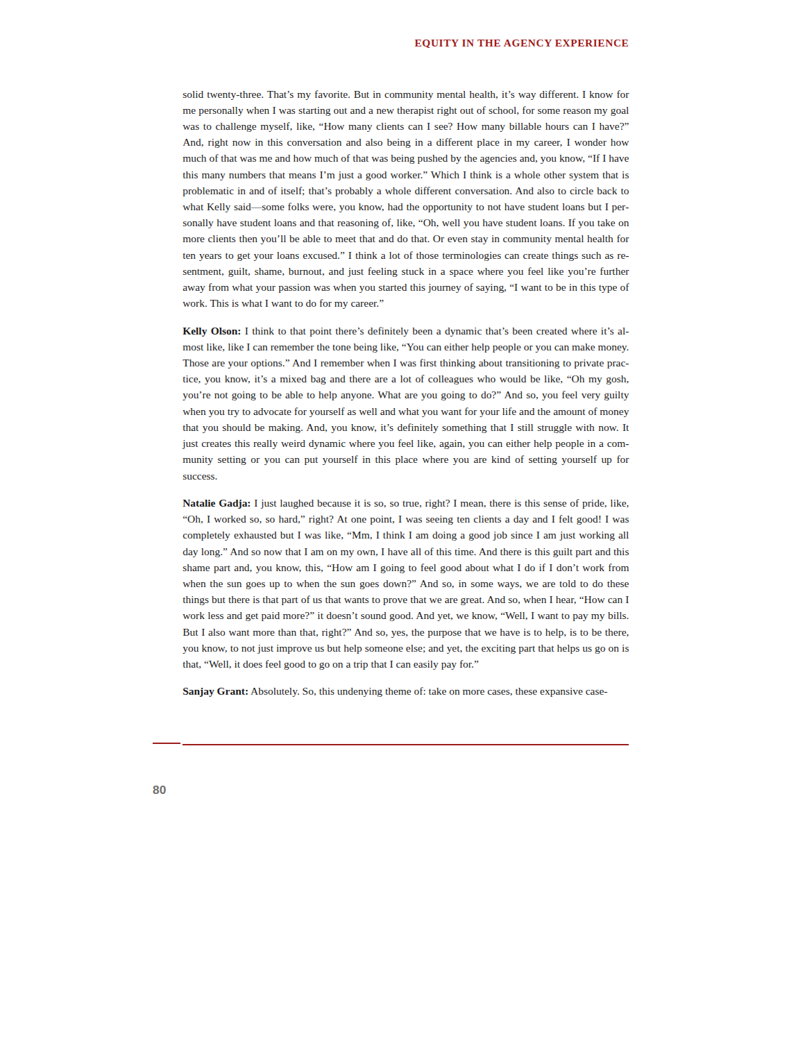Equity in the Agency Experience
solid twenty-three. That’s my favorite. But in community mental health, it’s way different. I know for me personally when I was starting out and a new therapist right out of school, for some reason my goal was to challenge myself, like, “How many clients can I see? How many billable hours can I have?” And, right now in this conversation and also being in a different place in my career, I wonder how much of that was me and how much of that was being pushed by the agencies and, you know, “If I have this many numbers that means I’m just a good worker.” Which I think is a whole other system that is problematic in and of itself; that’s probably a whole different conversation. And also to circle back to what Kelly said—some folks were, you know, had the opportunity to not have student loans but I personally have student loans and that reasoning of, like, “Oh, well you have student loans. If you take on more clients then you’ll be able to meet that and do that. Or even stay in community mental health for ten years to get your loans excused.” I think a lot of those terminologies can create things such as resentment, guilt, shame, burnout, and just feeling stuck in a space where you feel like you’re further away from what your passion was when you started this journey of saying, “I want to be in this type of work. This is what I want to do for my career.”
Kelly Olson: I think to that point there’s definitely been a dynamic that’s been created where it’s almost like, like I can remember the tone being like, “You can either help people or you can make money. Those are your options.” And I remember when I was first thinking about transitioning to private practice, you know, it’s a mixed bag and there are a lot of colleagues who would be like, “Oh my gosh, you’re not going to be able to help anyone. What are you going to do?” And so, you feel very guilty when you try to advocate for yourself as well and what you want for your life and the amount of money that you should be making. And, you know, it’s definitely something that I still struggle with now. It just creates this really weird dynamic where you feel like, again, you can either help people in a community setting or you can put yourself in this place where you are kind of setting yourself up for success.
Natalie Gadja: I just laughed because it is so, so true, right? I mean, there is this sense of pride, like, “Oh, I worked so, so hard,” right? At one point, I was seeing ten clients a day and I felt good! I was completely exhausted but I was like, “Mm, I think I am doing a good job since I am just working all day long.” And so now that I am on my own, I have all of this time. And there is this guilt part and this shame part and, you know, this, “How am I going to feel good about what I do if I don’t work from when the sun goes up to when the sun goes down?” And so, in some ways, we are told to do these things but there is that part of us that wants to prove that we are great. And so, when I hear, “How can I work less and get paid more?” it doesn’t sound good. And yet, we know, “Well, I want to pay my bills. But I also want more than that, right?” And so, yes, the purpose that we have is to help, is to be there, you know, to not just improve us but help someone else; and yet, the exciting part that helps us go on is that, “Well, it does feel good to go on a trip that I can easily pay for.”
Sanjay Grant: Absolutely. So, this undenying theme of: take on more cases, these expansive case-
80